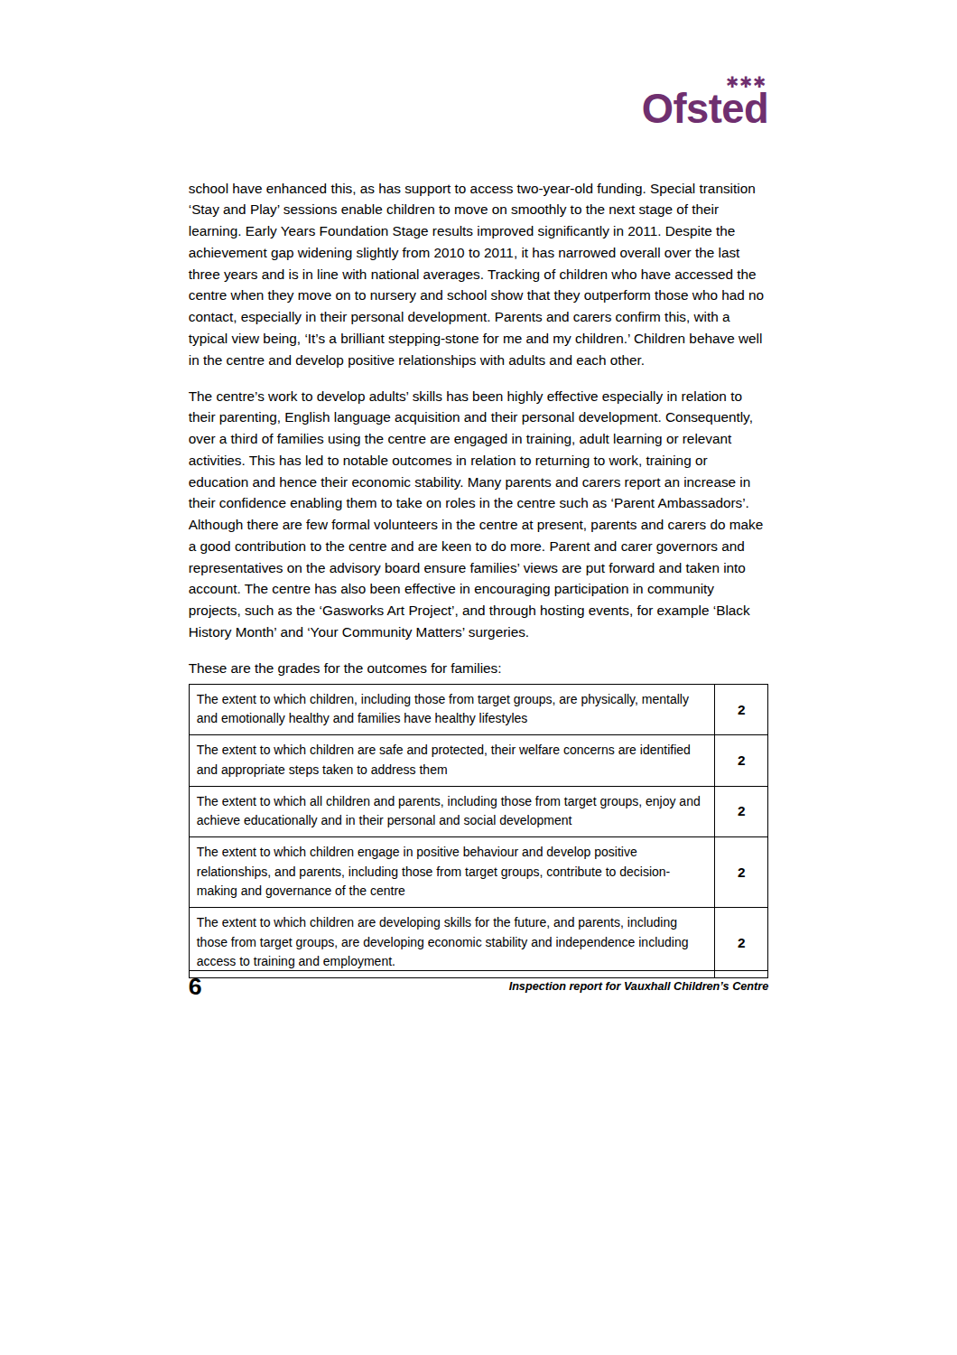✱✱✱ Ofsted
school have enhanced this, as has support to access two-year-old funding. Special transition ‘Stay and Play’ sessions enable children to move on smoothly to the next stage of their learning. Early Years Foundation Stage results improved significantly in 2011. Despite the achievement gap widening slightly from 2010 to 2011, it has narrowed overall over the last three years and is in line with national averages. Tracking of children who have accessed the centre when they move on to nursery and school show that they outperform those who had no contact, especially in their personal development. Parents and carers confirm this, with a typical view being, ‘It’s a brilliant stepping-stone for me and my children.’ Children behave well in the centre and develop positive relationships with adults and each other.
The centre’s work to develop adults’ skills has been highly effective especially in relation to their parenting, English language acquisition and their personal development. Consequently, over a third of families using the centre are engaged in training, adult learning or relevant activities. This has led to notable outcomes in relation to returning to work, training or education and hence their economic stability. Many parents and carers report an increase in their confidence enabling them to take on roles in the centre such as ‘Parent Ambassadors’. Although there are few formal volunteers in the centre at present, parents and carers do make a good contribution to the centre and are keen to do more. Parent and carer governors and representatives on the advisory board ensure families’ views are put forward and taken into account. The centre has also been effective in encouraging participation in community projects, such as the ‘Gasworks Art Project’, and through hosting events, for example ‘Black History Month’ and ‘Your Community Matters’ surgeries.
These are the grades for the outcomes for families:
| The extent to which children, including those from target groups, are physically, mentally and emotionally healthy and families have healthy lifestyles | 2 |
| The extent to which children are safe and protected, their welfare concerns are identified and appropriate steps taken to address them | 2 |
| The extent to which all children and parents, including those from target groups, enjoy and achieve educationally and in their personal and social development | 2 |
| The extent to which children engage in positive behaviour and develop positive relationships, and parents, including those from target groups, contribute to decision-making and governance of the centre | 2 |
| The extent to which children are developing skills for the future, and parents, including those from target groups, are developing economic stability and independence including access to training and employment. | 2 |
6
Inspection report for Vauxhall Children’s Centre